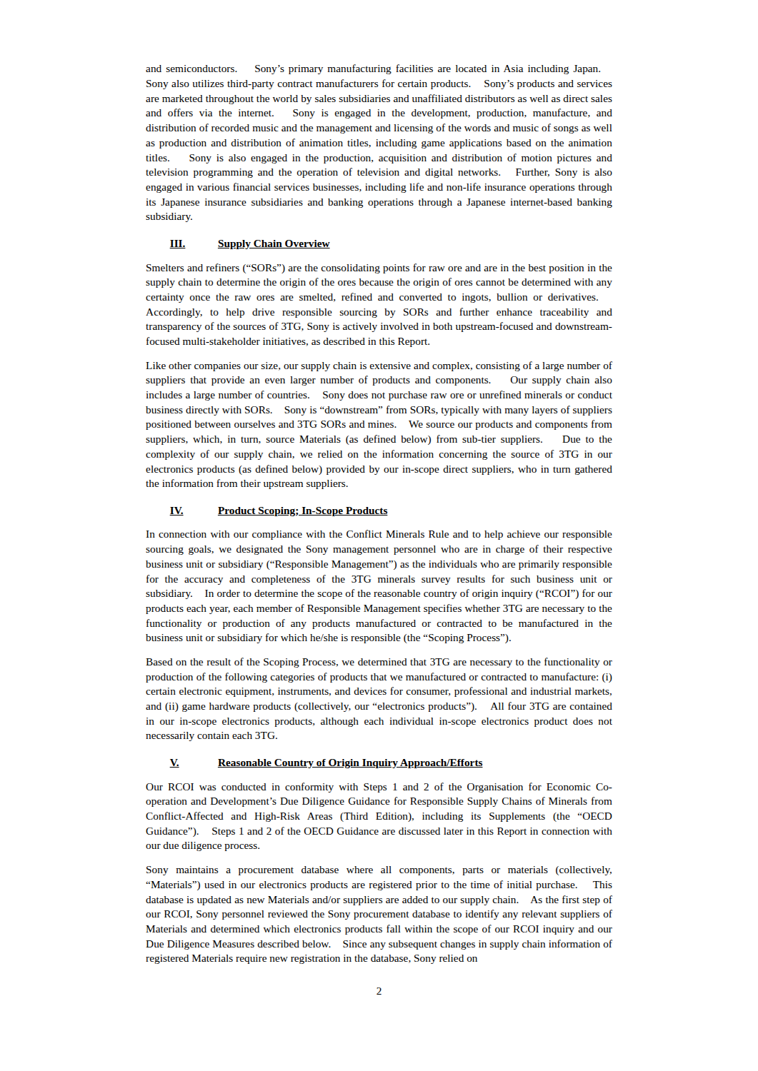and semiconductors. Sony’s primary manufacturing facilities are located in Asia including Japan. Sony also utilizes third-party contract manufacturers for certain products. Sony’s products and services are marketed throughout the world by sales subsidiaries and unaffiliated distributors as well as direct sales and offers via the internet. Sony is engaged in the development, production, manufacture, and distribution of recorded music and the management and licensing of the words and music of songs as well as production and distribution of animation titles, including game applications based on the animation titles. Sony is also engaged in the production, acquisition and distribution of motion pictures and television programming and the operation of television and digital networks. Further, Sony is also engaged in various financial services businesses, including life and non-life insurance operations through its Japanese insurance subsidiaries and banking operations through a Japanese internet-based banking subsidiary.
III. Supply Chain Overview
Smelters and refiners (“SORs”) are the consolidating points for raw ore and are in the best position in the supply chain to determine the origin of the ores because the origin of ores cannot be determined with any certainty once the raw ores are smelted, refined and converted to ingots, bullion or derivatives. Accordingly, to help drive responsible sourcing by SORs and further enhance traceability and transparency of the sources of 3TG, Sony is actively involved in both upstream-focused and downstream-focused multi-stakeholder initiatives, as described in this Report.
Like other companies our size, our supply chain is extensive and complex, consisting of a large number of suppliers that provide an even larger number of products and components. Our supply chain also includes a large number of countries. Sony does not purchase raw ore or unrefined minerals or conduct business directly with SORs. Sony is “downstream” from SORs, typically with many layers of suppliers positioned between ourselves and 3TG SORs and mines. We source our products and components from suppliers, which, in turn, source Materials (as defined below) from sub-tier suppliers. Due to the complexity of our supply chain, we relied on the information concerning the source of 3TG in our electronics products (as defined below) provided by our in-scope direct suppliers, who in turn gathered the information from their upstream suppliers.
IV. Product Scoping; In-Scope Products
In connection with our compliance with the Conflict Minerals Rule and to help achieve our responsible sourcing goals, we designated the Sony management personnel who are in charge of their respective business unit or subsidiary (“Responsible Management”) as the individuals who are primarily responsible for the accuracy and completeness of the 3TG minerals survey results for such business unit or subsidiary. In order to determine the scope of the reasonable country of origin inquiry (“RCOI”) for our products each year, each member of Responsible Management specifies whether 3TG are necessary to the functionality or production of any products manufactured or contracted to be manufactured in the business unit or subsidiary for which he/she is responsible (the “Scoping Process”).
Based on the result of the Scoping Process, we determined that 3TG are necessary to the functionality or production of the following categories of products that we manufactured or contracted to manufacture: (i) certain electronic equipment, instruments, and devices for consumer, professional and industrial markets, and (ii) game hardware products (collectively, our “electronics products”). All four 3TG are contained in our in-scope electronics products, although each individual in-scope electronics product does not necessarily contain each 3TG.
V. Reasonable Country of Origin Inquiry Approach/Efforts
Our RCOI was conducted in conformity with Steps 1 and 2 of the Organisation for Economic Co-operation and Development’s Due Diligence Guidance for Responsible Supply Chains of Minerals from Conflict-Affected and High-Risk Areas (Third Edition), including its Supplements (the “OECD Guidance”). Steps 1 and 2 of the OECD Guidance are discussed later in this Report in connection with our due diligence process.
Sony maintains a procurement database where all components, parts or materials (collectively, “Materials”) used in our electronics products are registered prior to the time of initial purchase. This database is updated as new Materials and/or suppliers are added to our supply chain. As the first step of our RCOI, Sony personnel reviewed the Sony procurement database to identify any relevant suppliers of Materials and determined which electronics products fall within the scope of our RCOI inquiry and our Due Diligence Measures described below. Since any subsequent changes in supply chain information of registered Materials require new registration in the database, Sony relied on
2